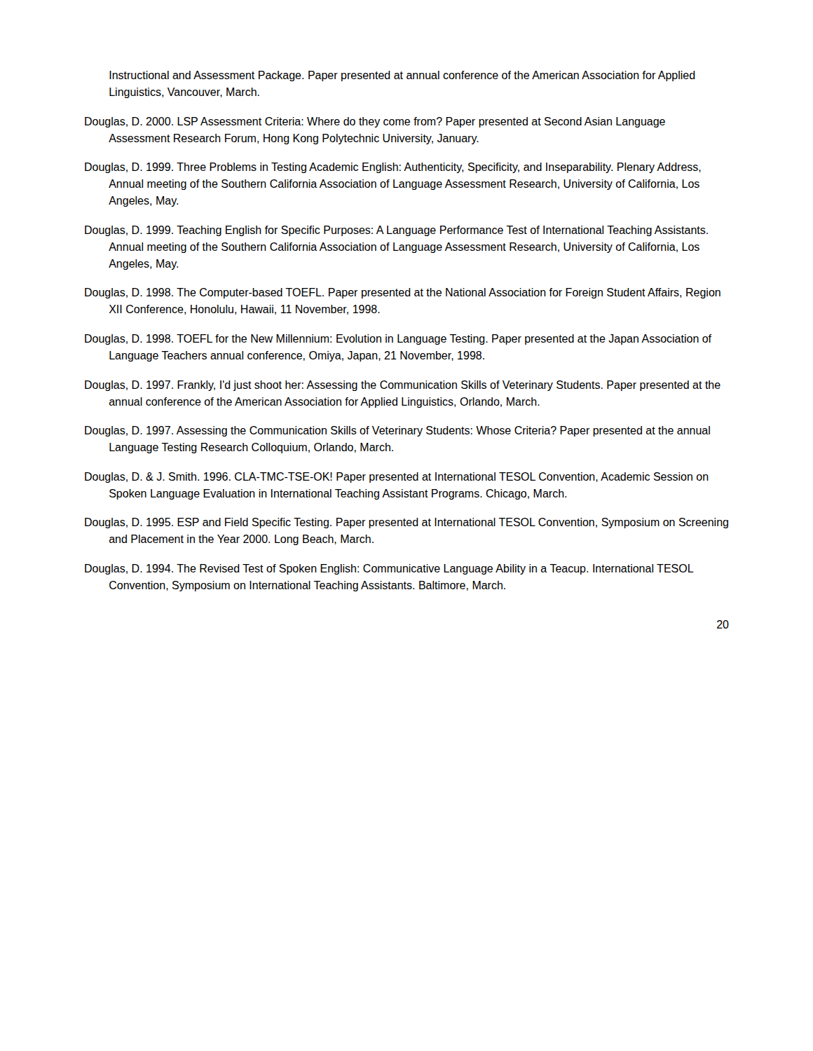Instructional and Assessment Package. Paper presented at annual conference of the American Association for Applied Linguistics, Vancouver, March.
Douglas, D. 2000. LSP Assessment Criteria: Where do they come from? Paper presented at Second Asian Language Assessment Research Forum, Hong Kong Polytechnic University, January.
Douglas, D. 1999. Three Problems in Testing Academic English: Authenticity, Specificity, and Inseparability. Plenary Address, Annual meeting of the Southern California Association of Language Assessment Research, University of California, Los Angeles, May.
Douglas, D. 1999. Teaching English for Specific Purposes: A Language Performance Test of International Teaching Assistants. Annual meeting of the Southern California Association of Language Assessment Research, University of California, Los Angeles, May.
Douglas, D. 1998. The Computer-based TOEFL. Paper presented at the National Association for Foreign Student Affairs, Region XII Conference, Honolulu, Hawaii, 11 November, 1998.
Douglas, D. 1998. TOEFL for the New Millennium: Evolution in Language Testing. Paper presented at the Japan Association of Language Teachers annual conference, Omiya, Japan, 21 November, 1998.
Douglas, D. 1997. Frankly, I'd just shoot her: Assessing the Communication Skills of Veterinary Students. Paper presented at the annual conference of the American Association for Applied Linguistics, Orlando, March.
Douglas, D. 1997. Assessing the Communication Skills of Veterinary Students: Whose Criteria? Paper presented at the annual Language Testing Research Colloquium, Orlando, March.
Douglas, D. & J. Smith. 1996. CLA-TMC-TSE-OK! Paper presented at International TESOL Convention, Academic Session on Spoken Language Evaluation in International Teaching Assistant Programs. Chicago, March.
Douglas, D. 1995. ESP and Field Specific Testing. Paper presented at International TESOL Convention, Symposium on Screening and Placement in the Year 2000. Long Beach, March.
Douglas, D. 1994. The Revised Test of Spoken English: Communicative Language Ability in a Teacup. International TESOL Convention, Symposium on International Teaching Assistants. Baltimore, March.
20